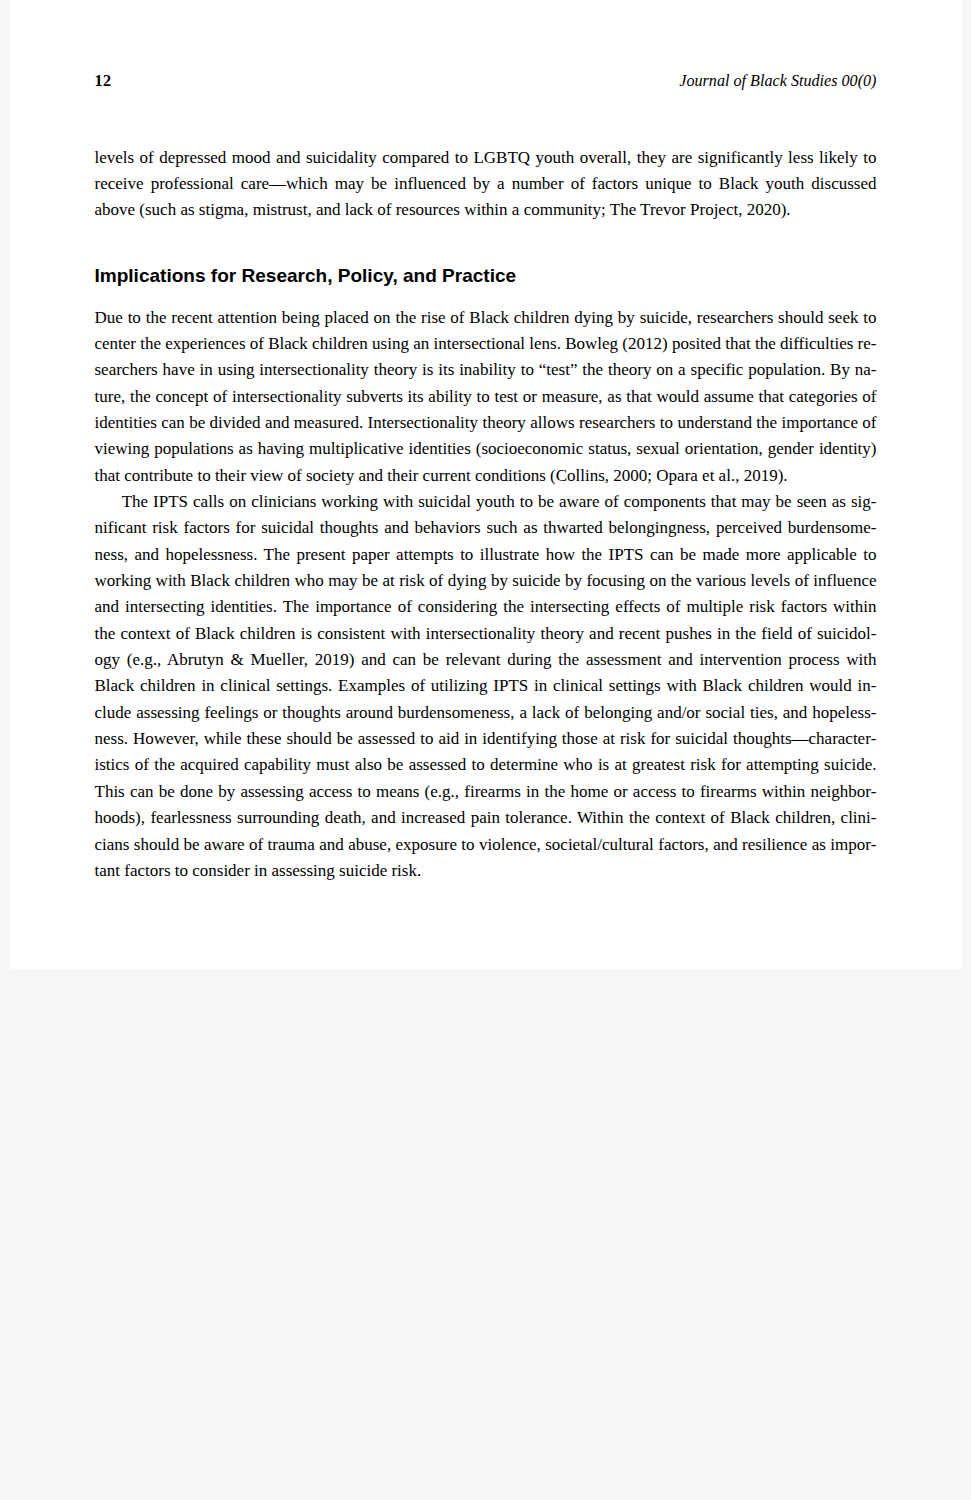12 Journal of Black Studies 00(0)
levels of depressed mood and suicidality compared to LGBTQ youth overall, they are significantly less likely to receive professional care—which may be influenced by a number of factors unique to Black youth discussed above (such as stigma, mistrust, and lack of resources within a community; The Trevor Project, 2020).
Implications for Research, Policy, and Practice
Due to the recent attention being placed on the rise of Black children dying by suicide, researchers should seek to center the experiences of Black children using an intersectional lens. Bowleg (2012) posited that the difficulties researchers have in using intersectionality theory is its inability to “test” the theory on a specific population. By nature, the concept of intersectionality subverts its ability to test or measure, as that would assume that categories of identities can be divided and measured. Intersectionality theory allows researchers to understand the importance of viewing populations as having multiplicative identities (socioeconomic status, sexual orientation, gender identity) that contribute to their view of society and their current conditions (Collins, 2000; Opara et al., 2019).
The IPTS calls on clinicians working with suicidal youth to be aware of components that may be seen as significant risk factors for suicidal thoughts and behaviors such as thwarted belongingness, perceived burdensomeness, and hopelessness. The present paper attempts to illustrate how the IPTS can be made more applicable to working with Black children who may be at risk of dying by suicide by focusing on the various levels of influence and intersecting identities. The importance of considering the intersecting effects of multiple risk factors within the context of Black children is consistent with intersectionality theory and recent pushes in the field of suicidology (e.g., Abrutyn & Mueller, 2019) and can be relevant during the assessment and intervention process with Black children in clinical settings. Examples of utilizing IPTS in clinical settings with Black children would include assessing feelings or thoughts around burdensomeness, a lack of belonging and/or social ties, and hopelessness. However, while these should be assessed to aid in identifying those at risk for suicidal thoughts—characteristics of the acquired capability must also be assessed to determine who is at greatest risk for attempting suicide. This can be done by assessing access to means (e.g., firearms in the home or access to firearms within neighborhoods), fearlessness surrounding death, and increased pain tolerance. Within the context of Black children, clinicians should be aware of trauma and abuse, exposure to violence, societal/cultural factors, and resilience as important factors to consider in assessing suicide risk.